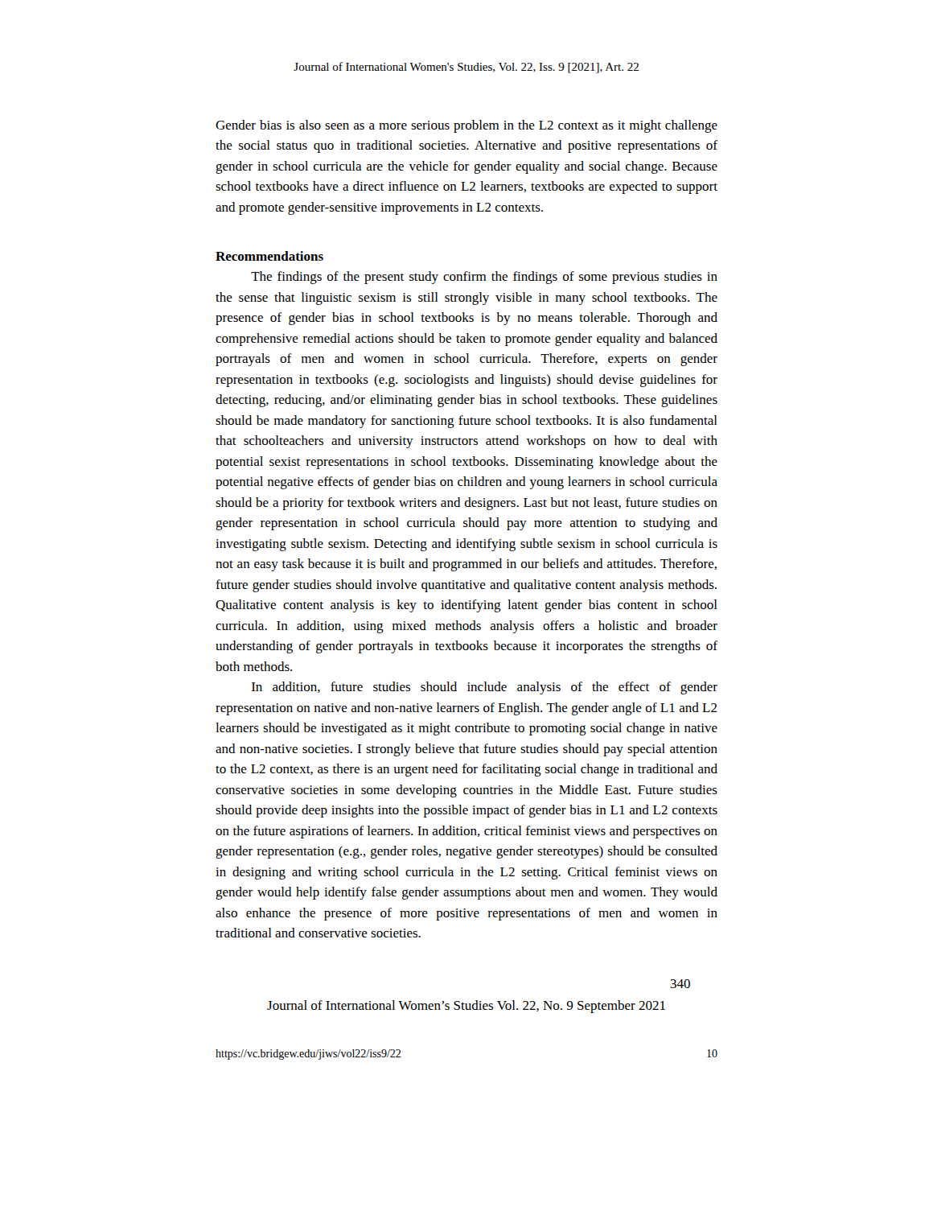Journal of International Women's Studies, Vol. 22, Iss. 9 [2021], Art. 22
Gender bias is also seen as a more serious problem in the L2 context as it might challenge the social status quo in traditional societies. Alternative and positive representations of gender in school curricula are the vehicle for gender equality and social change. Because school textbooks have a direct influence on L2 learners, textbooks are expected to support and promote gender-sensitive improvements in L2 contexts.
Recommendations
The findings of the present study confirm the findings of some previous studies in the sense that linguistic sexism is still strongly visible in many school textbooks. The presence of gender bias in school textbooks is by no means tolerable. Thorough and comprehensive remedial actions should be taken to promote gender equality and balanced portrayals of men and women in school curricula. Therefore, experts on gender representation in textbooks (e.g. sociologists and linguists) should devise guidelines for detecting, reducing, and/or eliminating gender bias in school textbooks. These guidelines should be made mandatory for sanctioning future school textbooks. It is also fundamental that schoolteachers and university instructors attend workshops on how to deal with potential sexist representations in school textbooks. Disseminating knowledge about the potential negative effects of gender bias on children and young learners in school curricula should be a priority for textbook writers and designers. Last but not least, future studies on gender representation in school curricula should pay more attention to studying and investigating subtle sexism. Detecting and identifying subtle sexism in school curricula is not an easy task because it is built and programmed in our beliefs and attitudes. Therefore, future gender studies should involve quantitative and qualitative content analysis methods. Qualitative content analysis is key to identifying latent gender bias content in school curricula. In addition, using mixed methods analysis offers a holistic and broader understanding of gender portrayals in textbooks because it incorporates the strengths of both methods.
In addition, future studies should include analysis of the effect of gender representation on native and non-native learners of English. The gender angle of L1 and L2 learners should be investigated as it might contribute to promoting social change in native and non-native societies. I strongly believe that future studies should pay special attention to the L2 context, as there is an urgent need for facilitating social change in traditional and conservative societies in some developing countries in the Middle East. Future studies should provide deep insights into the possible impact of gender bias in L1 and L2 contexts on the future aspirations of learners. In addition, critical feminist views and perspectives on gender representation (e.g., gender roles, negative gender stereotypes) should be consulted in designing and writing school curricula in the L2 setting. Critical feminist views on gender would help identify false gender assumptions about men and women. They would also enhance the presence of more positive representations of men and women in traditional and conservative societies.
340
Journal of International Women’s Studies Vol. 22, No. 9 September 2021
https://vc.bridgew.edu/jiws/vol22/iss9/22 10